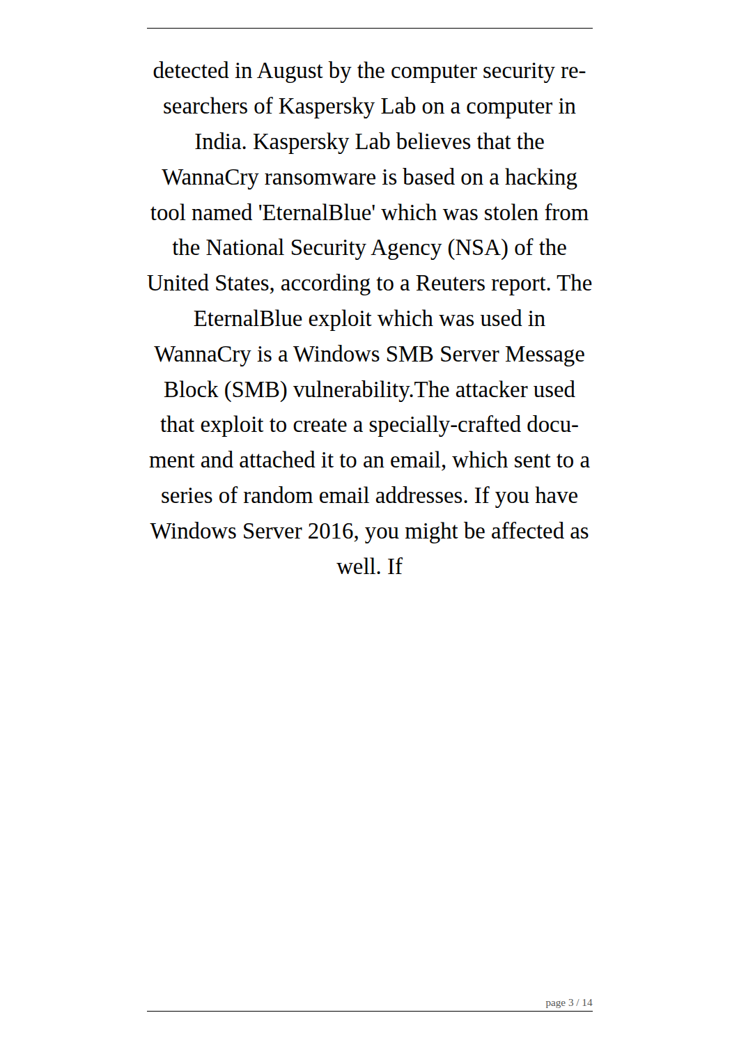detected in August by the computer security researchers of Kaspersky Lab on a computer in India. Kaspersky Lab believes that the WannaCry ransomware is based on a hacking tool named 'EternalBlue' which was stolen from the National Security Agency (NSA) of the United States, according to a Reuters report. The EternalBlue exploit which was used in WannaCry is a Windows SMB Server Message Block (SMB) vulnerability.The attacker used that exploit to create a specially-crafted document and attached it to an email, which sent to a series of random email addresses. If you have Windows Server 2016, you might be affected as well. If
page 3 / 14